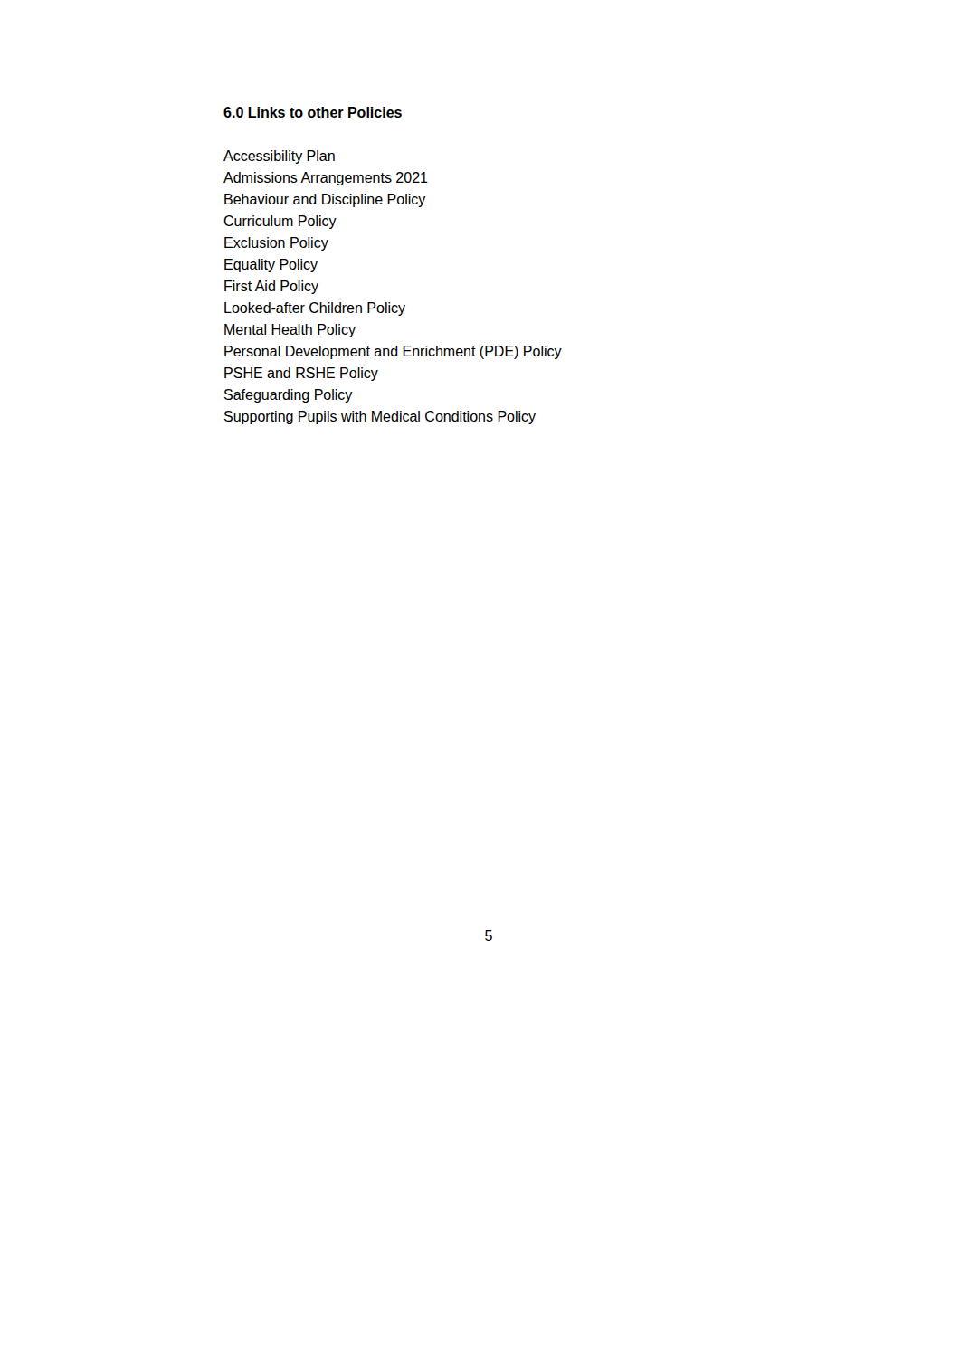6.0 Links to other Policies
Accessibility Plan
Admissions Arrangements 2021
Behaviour and Discipline Policy
Curriculum Policy
Exclusion Policy
Equality Policy
First Aid Policy
Looked-after Children Policy
Mental Health Policy
Personal Development and Enrichment (PDE) Policy
PSHE and RSHE Policy
Safeguarding Policy
Supporting Pupils with Medical Conditions Policy
5